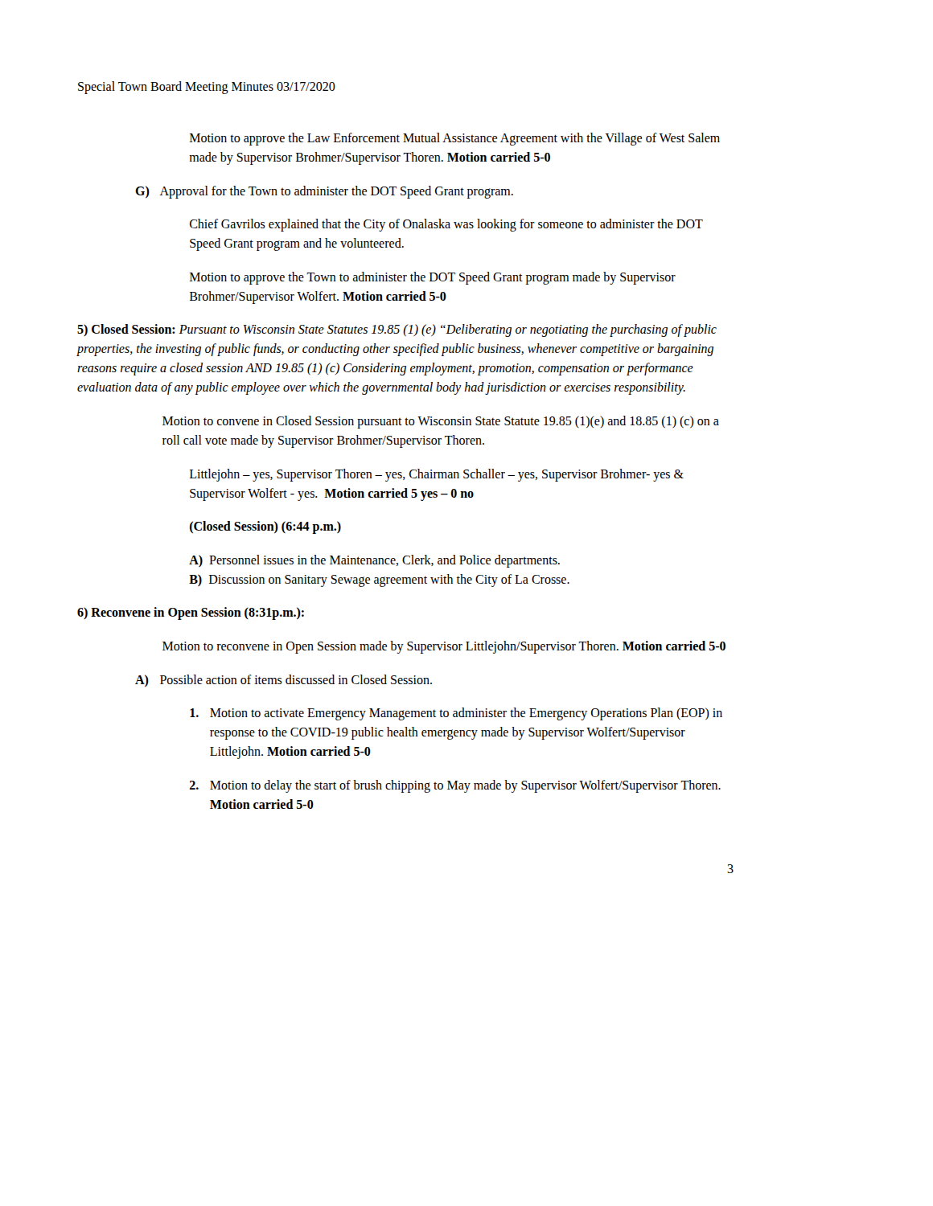Special Town Board Meeting Minutes 03/17/2020
Motion to approve the Law Enforcement Mutual Assistance Agreement with the Village of West Salem made by Supervisor Brohmer/Supervisor Thoren. Motion carried 5-0
G) Approval for the Town to administer the DOT Speed Grant program.
Chief Gavrilos explained that the City of Onalaska was looking for someone to administer the DOT Speed Grant program and he volunteered.
Motion to approve the Town to administer the DOT Speed Grant program made by Supervisor Brohmer/Supervisor Wolfert. Motion carried 5-0
5) Closed Session: Pursuant to Wisconsin State Statutes 19.85 (1) (e) “Deliberating or negotiating the purchasing of public properties, the investing of public funds, or conducting other specified public business, whenever competitive or bargaining reasons require a closed session AND 19.85 (1) (c) Considering employment, promotion, compensation or performance evaluation data of any public employee over which the governmental body had jurisdiction or exercises responsibility.
Motion to convene in Closed Session pursuant to Wisconsin State Statute 19.85 (1)(e) and 18.85 (1) (c) on a roll call vote made by Supervisor Brohmer/Supervisor Thoren.
Littlejohn – yes, Supervisor Thoren – yes, Chairman Schaller – yes, Supervisor Brohmer- yes & Supervisor Wolfert - yes. Motion carried 5 yes – 0 no
(Closed Session) (6:44 p.m.)
A) Personnel issues in the Maintenance, Clerk, and Police departments.
B) Discussion on Sanitary Sewage agreement with the City of La Crosse.
6) Reconvene in Open Session (8:31p.m.):
Motion to reconvene in Open Session made by Supervisor Littlejohn/Supervisor Thoren. Motion carried 5-0
A) Possible action of items discussed in Closed Session.
1. Motion to activate Emergency Management to administer the Emergency Operations Plan (EOP) in response to the COVID-19 public health emergency made by Supervisor Wolfert/Supervisor Littlejohn. Motion carried 5-0
2. Motion to delay the start of brush chipping to May made by Supervisor Wolfert/Supervisor Thoren. Motion carried 5-0
3